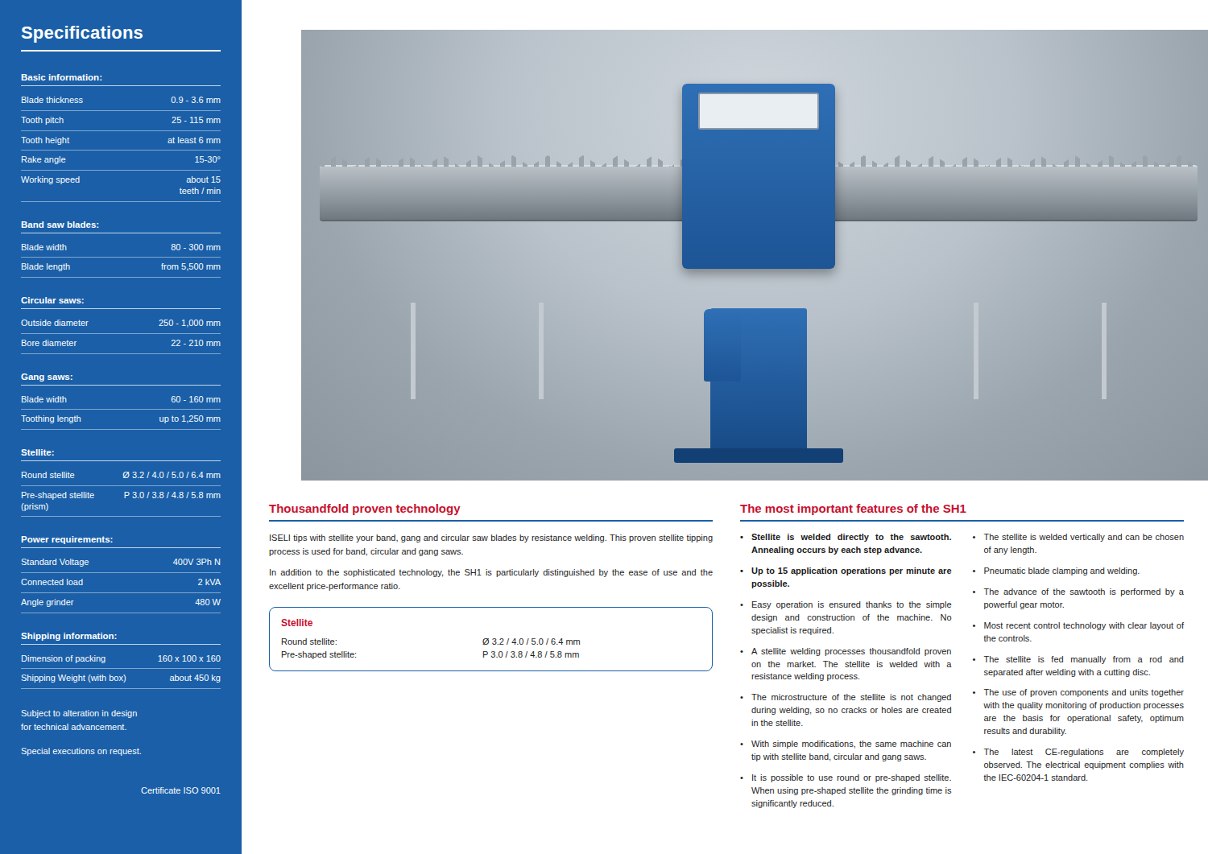Specifications
Basic information:
| Blade thickness | 0.9 - 3.6 mm |
| Tooth pitch | 25 - 115 mm |
| Tooth height | at least 6 mm |
| Rake angle | 15-30° |
| Working speed | about 15 teeth / min |
Band saw blades:
| Blade width | 80 - 300 mm |
| Blade length | from 5,500 mm |
Circular saws:
| Outside diameter | 250 - 1,000 mm |
| Bore diameter | 22 - 210 mm |
Gang saws:
| Blade width | 60 - 160 mm |
| Toothing length | up to 1,250 mm |
Stellite:
| Round stellite | Ø 3.2 / 4.0 / 5.0 / 6.4 mm |
| Pre-shaped stellite (prism) | P 3.0 / 3.8 / 4.8 / 5.8 mm |
Power requirements:
| Standard Voltage | 400V 3Ph N |
| Connected load | 2 kVA |
| Angle grinder | 480 W |
Shipping information:
| Dimension of packing | 160 x 100 x 160 |
| Shipping Weight (with box) | about 450 kg |
Subject to alteration in design
for technical advancement.
Special executions on request.
Certificate ISO 9001
Thousandfold proven technology
ISELI tips with stellite your band, gang and circular saw blades by resistance welding. This proven stellite tipping process is used for band, circular and gang saws.
In addition to the sophisticated technology, the SH1 is particularly distinguished by the ease of use and the excellent price-performance ratio.
Stellite
| Round stellite: | Ø 3.2 / 4.0 / 5.0 / 6.4 mm |
| Pre-shaped stellite: | P 3.0 / 3.8 / 4.8 / 5.8 mm |
The most important features of the SH1
Stellite is welded directly to the sawtooth. Annealing occurs by each step advance.
Up to 15 application operations per minute are possible.
Easy operation is ensured thanks to the simple design and construction of the machine. No specialist is required.
A stellite welding processes thousandfold proven on the market. The stellite is welded with a resistance welding process.
The microstructure of the stellite is not changed during welding, so no cracks or holes are created in the stellite.
With simple modifications, the same machine can tip with stellite band, circular and gang saws.
It is possible to use round or pre-shaped stellite. When using pre-shaped stellite the grinding time is significantly reduced.
The stellite is welded vertically and can be chosen of any length.
Pneumatic blade clamping and welding.
The advance of the sawtooth is performed by a powerful gear motor.
Most recent control technology with clear layout of the controls.
The stellite is fed manually from a rod and separated after welding with a cutting disc.
The use of proven components and units together with the quality monitoring of production processes are the basis for operational safety, optimum results and durability.
The latest CE-regulations are completely observed. The electrical equipment complies with the IEC-60204-1 standard.